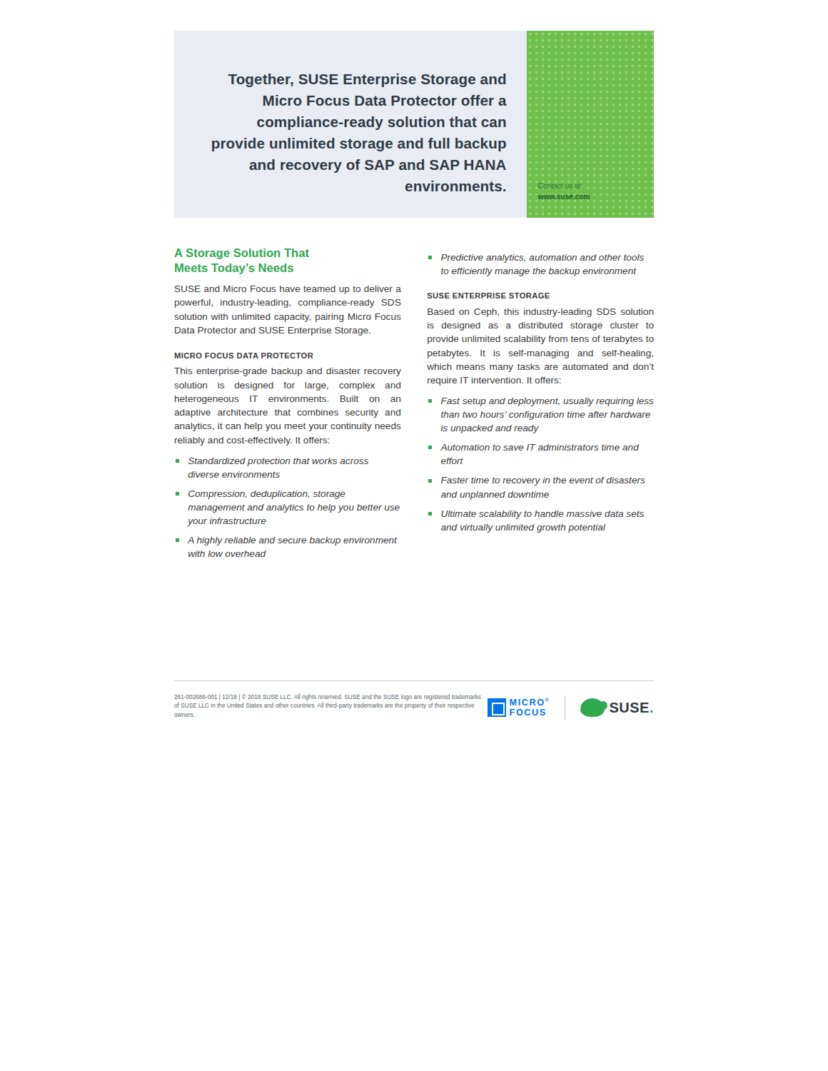Together, SUSE Enterprise Storage and Micro Focus Data Protector offer a compliance-ready solution that can provide unlimited storage and full backup and recovery of SAP and SAP HANA environments.
Contact us at:
www.suse.com
A Storage Solution That
Meets Today’s Needs
SUSE and Micro Focus have teamed up to deliver a powerful, industry-leading, compliance-ready SDS solution with unlimited capacity, pairing Micro Focus Data Protector and SUSE Enterprise Storage.
Micro Focus Data Protector
This enterprise-grade backup and disaster recovery solution is designed for large, complex and heterogeneous IT environments. Built on an adaptive architecture that combines security and analytics, it can help you meet your continuity needs reliably and cost-effectively. It offers:
Standardized protection that works across diverse environments
Compression, deduplication, storage management and analytics to help you better use your infrastructure
A highly reliable and secure backup environment with low overhead
Predictive analytics, automation and other tools to efficiently manage the backup environment
SUSE Enterprise Storage
Based on Ceph, this industry-leading SDS solution is designed as a distributed storage cluster to provide unlimited scalability from tens of terabytes to petabytes. It is self-managing and self-healing, which means many tasks are automated and don’t require IT intervention. It offers:
Fast setup and deployment, usually requiring less than two hours’ configuration time after hardware is unpacked and ready
Automation to save IT administrators time and effort
Faster time to recovery in the event of disasters and unplanned downtime
Ultimate scalability to handle massive data sets and virtually unlimited growth potential
261-002686-001 | 12/18 | © 2018 SUSE LLC. All rights reserved. SUSE and the SUSE logo are registered trademarks of SUSE LLC in the United States and other countries. All third-party trademarks are the property of their respective owners.
MICRO®
FOCUS
SUSE.